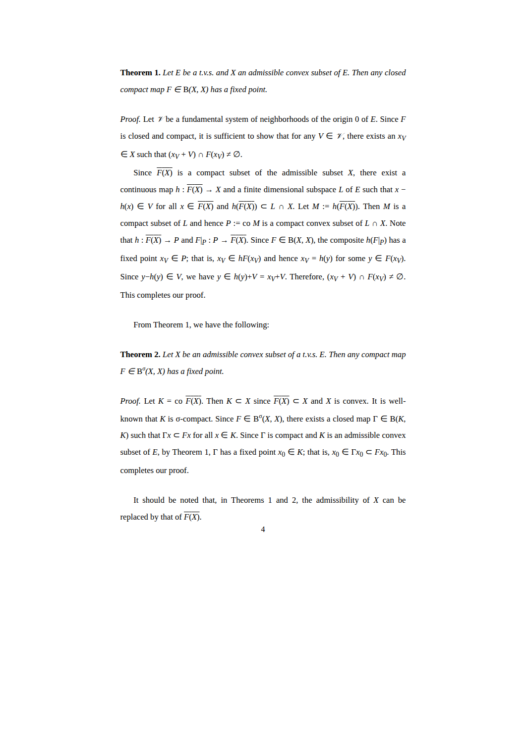Theorem 1. Let E be a t.v.s. and X an admissible convex subset of E. Then any closed compact map F ∈ B(X, X) has a fixed point.
Proof. Let 𝒱 be a fundamental system of neighborhoods of the origin 0 of E. Since F is closed and compact, it is sufficient to show that for any V ∈ 𝒱, there exists an xV ∈ X such that (xV + V) ∩ F(xV) ≠ ∅.
Since F(X) is a compact subset of the admissible subset X, there exist a continuous map h : F(X) → X and a finite dimensional subspace L of E such that x − h(x) ∈ V for all x ∈ F(X) and h(F(X)) ⊂ L ∩ X. Let M := h(F(X)). Then M is a compact subset of L and hence P := co M is a compact convex subset of L ∩ X. Note that h : F(X) → P and F|P : P → F(X). Since F ∈ B(X, X), the composite h(F|P) has a fixed point xV ∈ P; that is, xV ∈ hF(xV) and hence xV = h(y) for some y ∈ F(xV). Since y−h(y) ∈ V, we have y ∈ h(y)+V = xV+V. Therefore, (xV + V) ∩ F(xV) ≠ ∅. This completes our proof.
From Theorem 1, we have the following:
Theorem 2. Let X be an admissible convex subset of a t.v.s. E. Then any compact map F ∈ Bσ(X, X) has a fixed point.
Proof. Let K = co F(X). Then K ⊂ X since F(X) ⊂ X and X is convex. It is well-known that K is σ-compact. Since F ∈ Bσ(X, X), there exists a closed map Γ ∈ B(K, K) such that Γx ⊂ Fx for all x ∈ K. Since Γ is compact and K is an admissible convex subset of E, by Theorem 1, Γ has a fixed point x0 ∈ K; that is, x0 ∈ Γx0 ⊂ Fx0. This completes our proof.
It should be noted that, in Theorems 1 and 2, the admissibility of X can be replaced by that of F(X).
4